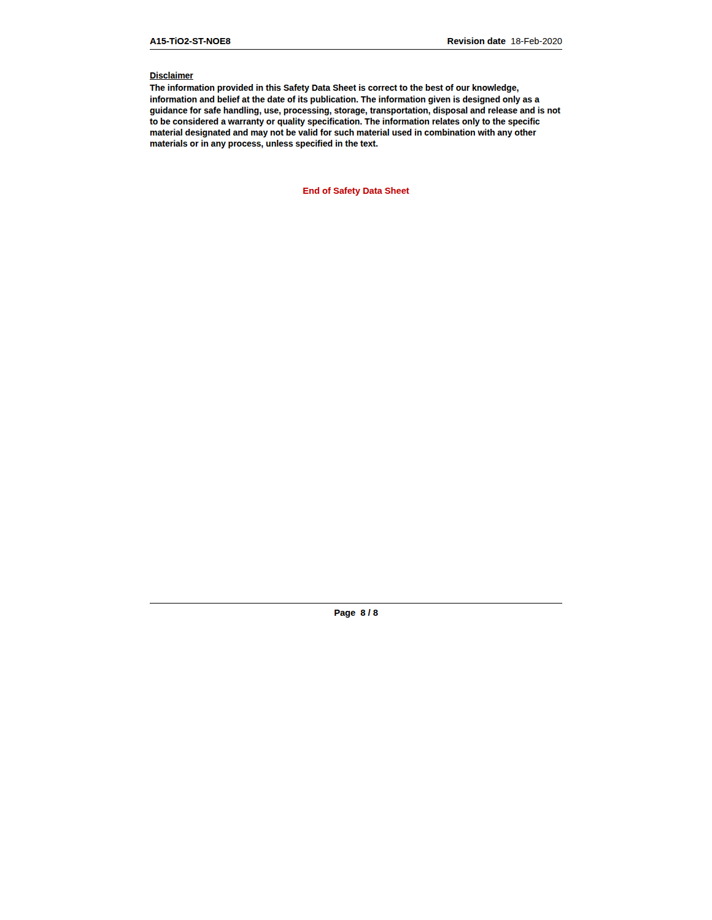A15-TiO2-ST-NOE8
Revision date 18-Feb-2020
Disclaimer
The information provided in this Safety Data Sheet is correct to the best of our knowledge, information and belief at the date of its publication. The information given is designed only as a guidance for safe handling, use, processing, storage, transportation, disposal and release and is not to be considered a warranty or quality specification. The information relates only to the specific material designated and may not be valid for such material used in combination with any other materials or in any process, unless specified in the text.
End of Safety Data Sheet
Page 8 / 8